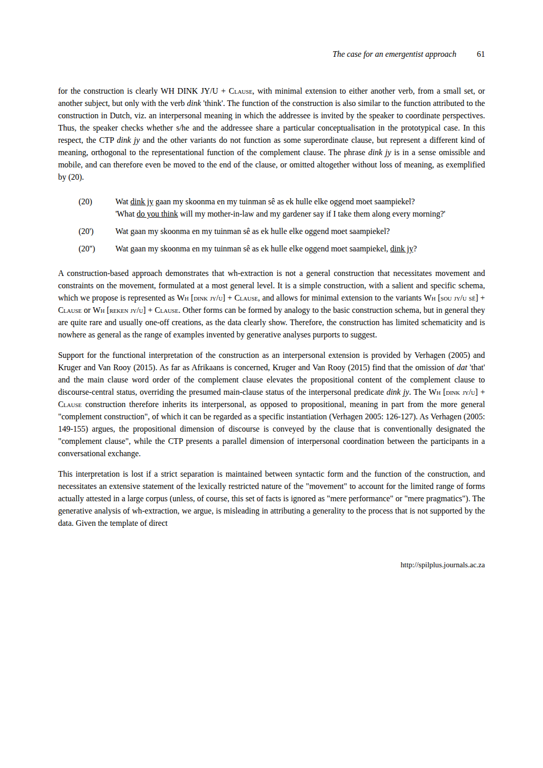The case for an emergentist approach61
for the construction is clearly WH DINK JY/U + Clause, with minimal extension to either another verb, from a small set, or another subject, but only with the verb dink 'think'. The function of the construction is also similar to the function attributed to the construction in Dutch, viz. an interpersonal meaning in which the addressee is invited by the speaker to coordinate perspectives. Thus, the speaker checks whether s/he and the addressee share a particular conceptualisation in the prototypical case. In this respect, the CTP dink jy and the other variants do not function as some superordinate clause, but represent a different kind of meaning, orthogonal to the representational function of the complement clause. The phrase dink jy is in a sense omissible and mobile, and can therefore even be moved to the end of the clause, or omitted altogether without loss of meaning, as exemplified by (20).
(20)
Wat dink jy gaan my skoonma en my tuinman sê as ek hulle elke oggend moet saampiekel? 'What do you think will my mother-in-law and my gardener say if I take them along every morning?'
(20')
Wat gaan my skoonma en my tuinman sê as ek hulle elke oggend moet saampiekel?
(20'')
Wat gaan my skoonma en my tuinman sê as ek hulle elke oggend moet saampiekel, dink jy?
A construction-based approach demonstrates that wh-extraction is not a general construction that necessitates movement and constraints on the movement, formulated at a most general level. It is a simple construction, with a salient and specific schema, which we propose is represented as Wh [dink jy/u] + Clause, and allows for minimal extension to the variants Wh [sou jy/u sê] + Clause or Wh [reken jy/u] + Clause. Other forms can be formed by analogy to the basic construction schema, but in general they are quite rare and usually one-off creations, as the data clearly show. Therefore, the construction has limited schematicity and is nowhere as general as the range of examples invented by generative analyses purports to suggest.
Support for the functional interpretation of the construction as an interpersonal extension is provided by Verhagen (2005) and Kruger and Van Rooy (2015). As far as Afrikaans is concerned, Kruger and Van Rooy (2015) find that the omission of dat 'that' and the main clause word order of the complement clause elevates the propositional content of the complement clause to discourse-central status, overriding the presumed main-clause status of the interpersonal predicate dink jy. The Wh [dink jy/u] + Clause construction therefore inherits its interpersonal, as opposed to propositional, meaning in part from the more general "complement construction", of which it can be regarded as a specific instantiation (Verhagen 2005: 126-127). As Verhagen (2005: 149-155) argues, the propositional dimension of discourse is conveyed by the clause that is conventionally designated the "complement clause", while the CTP presents a parallel dimension of interpersonal coordination between the participants in a conversational exchange.
This interpretation is lost if a strict separation is maintained between syntactic form and the function of the construction, and necessitates an extensive statement of the lexically restricted nature of the "movement" to account for the limited range of forms actually attested in a large corpus (unless, of course, this set of facts is ignored as "mere performance" or "mere pragmatics"). The generative analysis of wh-extraction, we argue, is misleading in attributing a generality to the process that is not supported by the data. Given the template of direct
http://spilplus.journals.ac.za